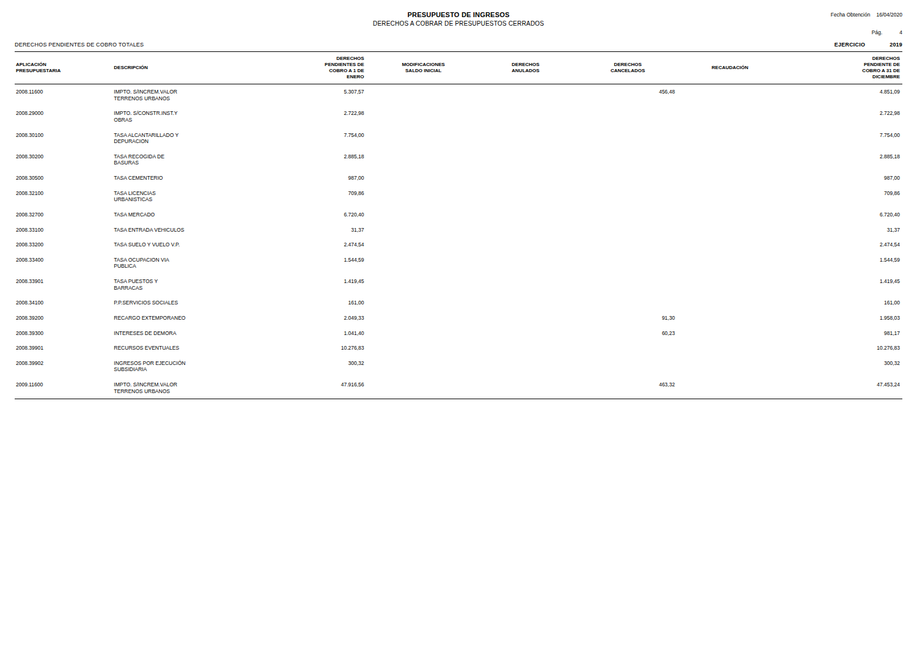PRESUPUESTO DE INGRESOS
DERECHOS A COBRAR DE PRESUPUESTOS CERRADOS
Fecha Obtención 16/04/2020
Pág. 4
DERECHOS PENDIENTES DE COBRO TOTALES
EJERCICIO 2019
| APLICACIÓN PRESUPUESTARIA | DESCRIPCIÓN | DERECHOS PENDIENTES DE COBRO A 1 DE ENERO | MODIFICACIONES SALDO INICIAL | DERECHOS ANULADOS | DERECHOS CANCELADOS | RECAUDACIÓN | DERECHOS PENDIENTE DE COBRO A 31 DE DICIEMBRE |
| --- | --- | --- | --- | --- | --- | --- | --- |
| 2008.11600 | IMPTO. S/INCREM.VALOR TERRENOS URBANOS | 5.307,57 | | | 456,48 | | 4.851,09 |
| 2008.29000 | IMPTO. S/CONSTR.INST.Y OBRAS | 2.722,98 | | | | | 2.722,98 |
| 2008.30100 | TASA ALCANTARILLADO Y DEPURACION | 7.754,00 | | | | | 7.754,00 |
| 2008.30200 | TASA RECOGIDA DE BASURAS | 2.885,18 | | | | | 2.885,18 |
| 2008.30500 | TASA CEMENTERIO | 987,00 | | | | | 987,00 |
| 2008.32100 | TASA LICENCIAS URBANISTICAS | 709,86 | | | | | 709,86 |
| 2008.32700 | TASA MERCADO | 6.720,40 | | | | | 6.720,40 |
| 2008.33100 | TASA ENTRADA VEHICULOS | 31,37 | | | | | 31,37 |
| 2008.33200 | TASA SUELO Y VUELO V.P. | 2.474,54 | | | | | 2.474,54 |
| 2008.33400 | TASA OCUPACION VIA PUBLICA | 1.544,59 | | | | | 1.544,59 |
| 2008.33901 | TASA PUESTOS Y BARRACAS | 1.419,45 | | | | | 1.419,45 |
| 2008.34100 | P.P.SERVICIOS SOCIALES | 161,00 | | | | | 161,00 |
| 2008.39200 | RECARGO EXTEMPORANEO | 2.049,33 | | | 91,30 | | 1.958,03 |
| 2008.39300 | INTERESES DE DEMORA | 1.041,40 | | | 60,23 | | 981,17 |
| 2008.39901 | RECURSOS EVENTUALES | 10.276,83 | | | | | 10.276,83 |
| 2008.39902 | INGRESOS POR EJECUCIÓN SUBSIDIARIA | 300,32 | | | | | 300,32 |
| 2009.11600 | IMPTO. S/INCREM.VALOR TERRENOS URBANOS | 47.916,56 | | | 463,32 | | 47.453,24 |